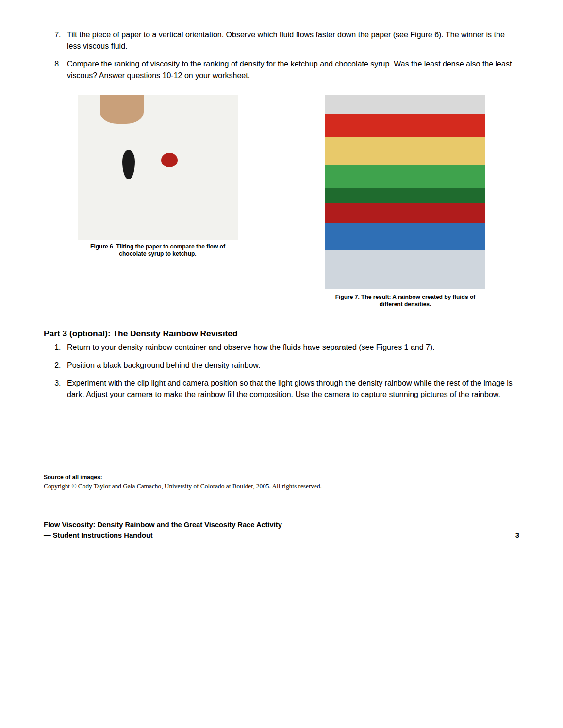Tilt the piece of paper to a vertical orientation. Observe which fluid flows faster down the paper (see Figure 6). The winner is the less viscous fluid.
Compare the ranking of viscosity to the ranking of density for the ketchup and chocolate syrup. Was the least dense also the least viscous? Answer questions 10-12 on your worksheet.
Figure 6. Tilting the paper to compare the flow of chocolate syrup to ketchup.
Figure 7. The result: A rainbow created by fluids of different densities.
Part 3 (optional): The Density Rainbow Revisited
Return to your density rainbow container and observe how the fluids have separated (see Figures 1 and 7).
Position a black background behind the density rainbow.
Experiment with the clip light and camera position so that the light glows through the density rainbow while the rest of the image is dark. Adjust your camera to make the rainbow fill the composition. Use the camera to capture stunning pictures of the rainbow.
Source of all images:
Copyright © Cody Taylor and Gala Camacho, University of Colorado at Boulder, 2005. All rights reserved.
Flow Viscosity: Density Rainbow and the Great Viscosity Race Activity — Student Instructions Handout 3